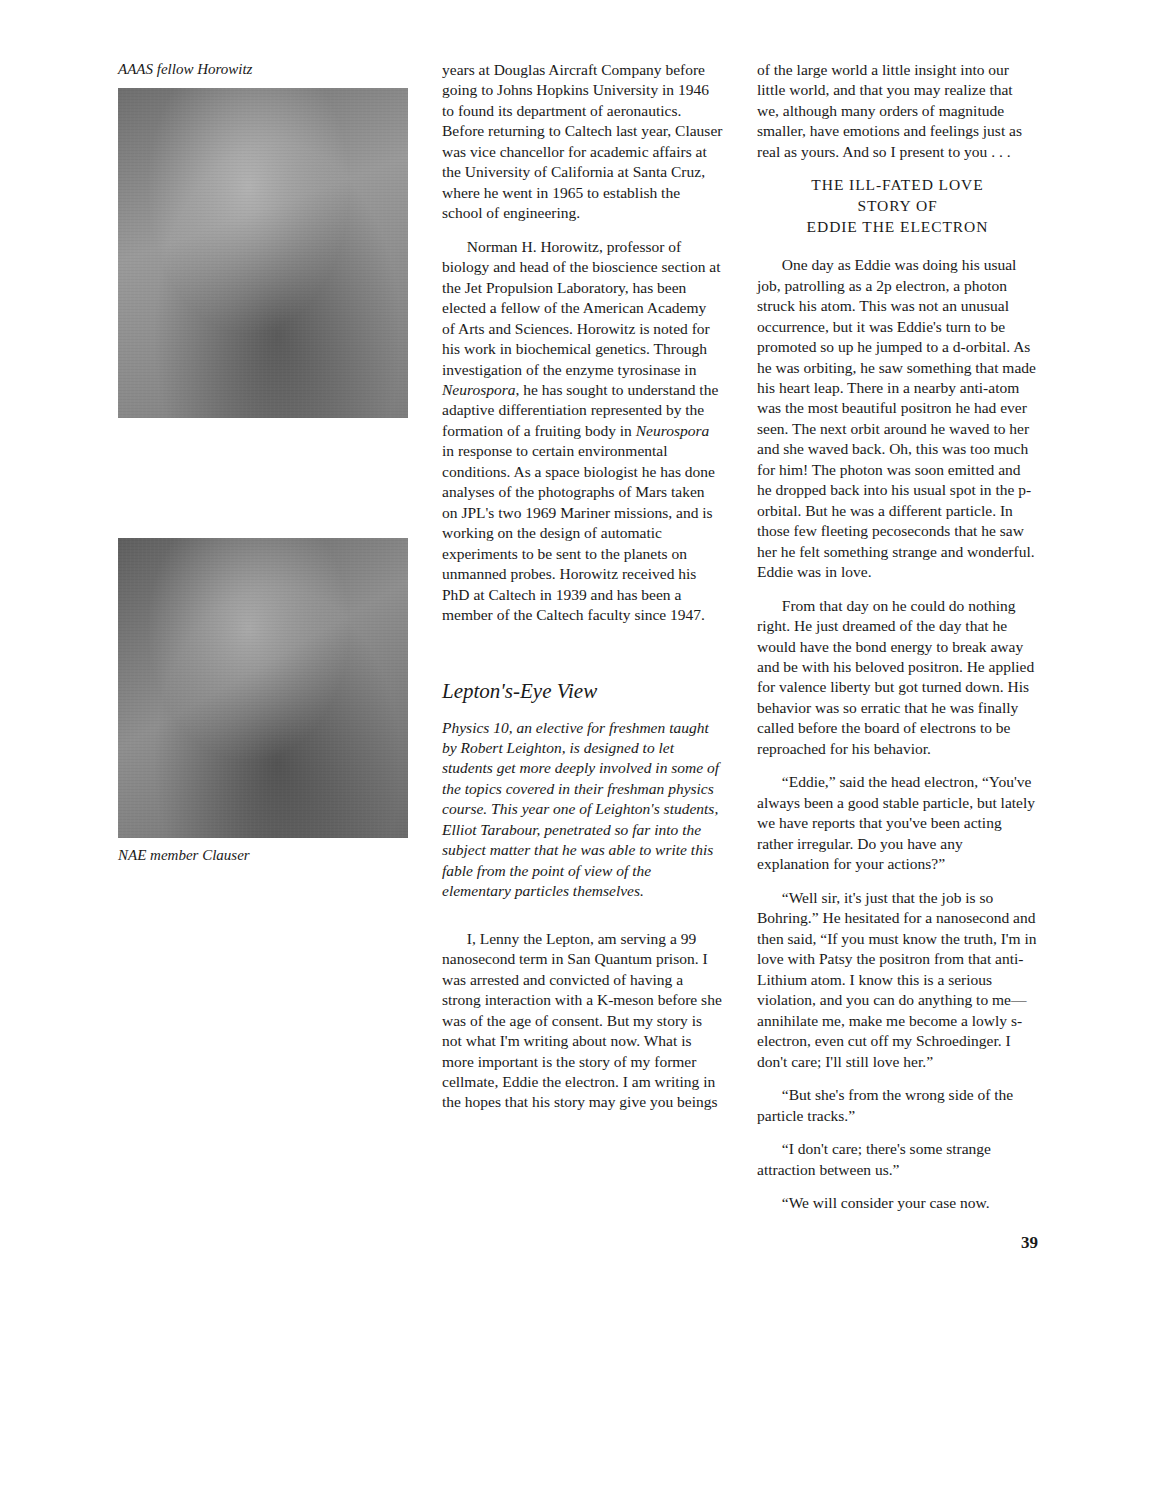AAAS fellow Horowitz
NAE member Clauser
years at Douglas Aircraft Company before going to Johns Hopkins University in 1946 to found its department of aeronautics. Before returning to Caltech last year, Clauser was vice chancellor for academic affairs at the University of California at Santa Cruz, where he went in 1965 to establish the school of engineering.
Norman H. Horowitz, professor of biology and head of the bioscience section at the Jet Propulsion Laboratory, has been elected a fellow of the American Academy of Arts and Sciences. Horowitz is noted for his work in biochemical genetics. Through investigation of the enzyme tyrosinase in Neurospora, he has sought to understand the adaptive differentiation represented by the formation of a fruiting body in Neurospora in response to certain environmental conditions. As a space biologist he has done analyses of the photographs of Mars taken on JPL's two 1969 Mariner missions, and is working on the design of automatic experiments to be sent to the planets on unmanned probes. Horowitz received his PhD at Caltech in 1939 and has been a member of the Caltech faculty since 1947.
Lepton's-Eye View
Physics 10, an elective for freshmen taught by Robert Leighton, is designed to let students get more deeply involved in some of the topics covered in their freshman physics course. This year one of Leighton's students, Elliot Tarabour, penetrated so far into the subject matter that he was able to write this fable from the point of view of the elementary particles themselves.
I, Lenny the Lepton, am serving a 99 nanosecond term in San Quantum prison. I was arrested and convicted of having a strong interaction with a K-meson before she was of the age of consent. But my story is not what I'm writing about now. What is more important is the story of my former cellmate, Eddie the electron. I am writing in the hopes that his story may give you beings
of the large world a little insight into our little world, and that you may realize that we, although many orders of magnitude smaller, have emotions and feelings just as real as yours. And so I present to you . . .
THE ILL-FATED LOVE
STORY OF
EDDIE THE ELECTRON
One day as Eddie was doing his usual job, patrolling as a 2p electron, a photon struck his atom. This was not an unusual occurrence, but it was Eddie's turn to be promoted so up he jumped to a d-orbital. As he was orbiting, he saw something that made his heart leap. There in a nearby anti-atom was the most beautiful positron he had ever seen. The next orbit around he waved to her and she waved back. Oh, this was too much for him! The photon was soon emitted and he dropped back into his usual spot in the p-orbital. But he was a different particle. In those few fleeting pecoseconds that he saw her he felt something strange and wonderful. Eddie was in love.
From that day on he could do nothing right. He just dreamed of the day that he would have the bond energy to break away and be with his beloved positron. He applied for valence liberty but got turned down. His behavior was so erratic that he was finally called before the board of electrons to be reproached for his behavior.
“Eddie,” said the head electron, “You've always been a good stable particle, but lately we have reports that you've been acting rather irregular. Do you have any explanation for your actions?”
“Well sir, it's just that the job is so Bohring.” He hesitated for a nanosecond and then said, “If you must know the truth, I'm in love with Patsy the positron from that anti-Lithium atom. I know this is a serious violation, and you can do anything to me—annihilate me, make me become a lowly s-electron, even cut off my Schroedinger. I don't care; I'll still love her.”
“But she's from the wrong side of the particle tracks.”
“I don't care; there's some strange attraction between us.”
“We will consider your case now.
39